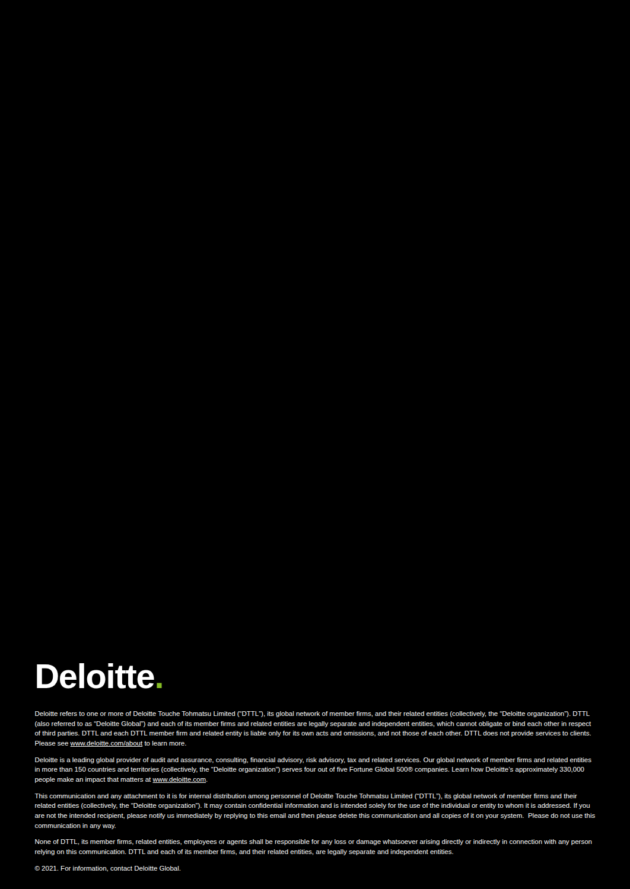Deloitte.
Deloitte refers to one or more of Deloitte Touche Tohmatsu Limited (“DTTL”), its global network of member firms, and their related entities (collectively, the “Deloitte organization”). DTTL (also referred to as “Deloitte Global”) and each of its member firms and related entities are legally separate and independent entities, which cannot obligate or bind each other in respect of third parties. DTTL and each DTTL member firm and related entity is liable only for its own acts and omissions, and not those of each other. DTTL does not provide services to clients. Please see www.deloitte.com/about to learn more.
Deloitte is a leading global provider of audit and assurance, consulting, financial advisory, risk advisory, tax and related services. Our global network of member firms and related entities in more than 150 countries and territories (collectively, the “Deloitte organization”) serves four out of five Fortune Global 500® companies. Learn how Deloitte’s approximately 330,000 people make an impact that matters at www.deloitte.com.
This communication and any attachment to it is for internal distribution among personnel of Deloitte Touche Tohmatsu Limited (“DTTL”), its global network of member firms and their related entities (collectively, the “Deloitte organization”). It may contain confidential information and is intended solely for the use of the individual or entity to whom it is addressed. If you are not the intended recipient, please notify us immediately by replying to this email and then please delete this communication and all copies of it on your system. Please do not use this communication in any way.
None of DTTL, its member firms, related entities, employees or agents shall be responsible for any loss or damage whatsoever arising directly or indirectly in connection with any person relying on this communication. DTTL and each of its member firms, and their related entities, are legally separate and independent entities.
© 2021. For information, contact Deloitte Global.